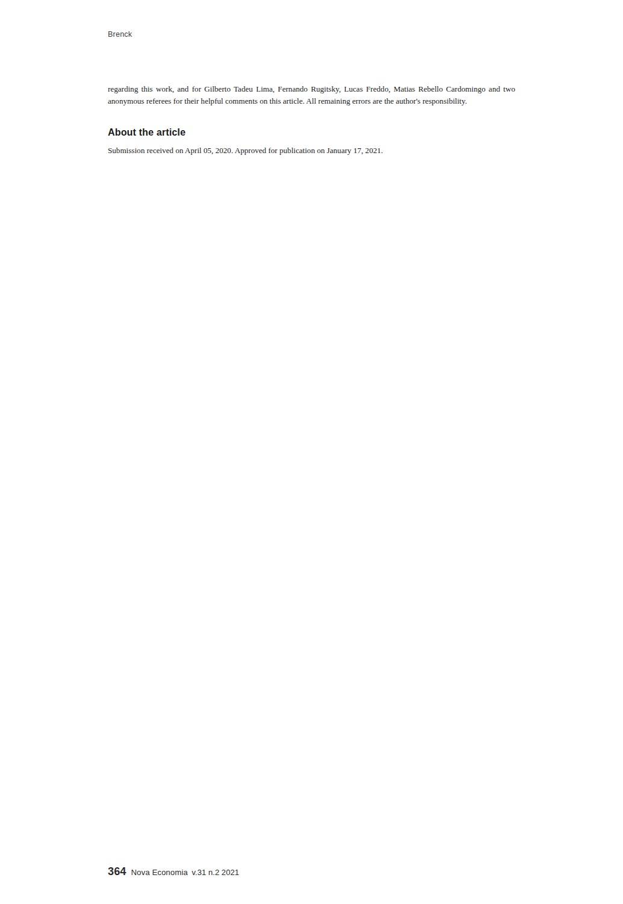Brenck
regarding this work, and for Gilberto Tadeu Lima, Fernando Rugitsky, Lucas Freddo, Matias Rebello Cardomingo and two anonymous referees for their helpful comments on this article. All remaining errors are the author's responsibility.
About the article
Submission received on April 05, 2020. Approved for publication on January 17, 2021.
364 Nova Economia v.31 n.2 2021